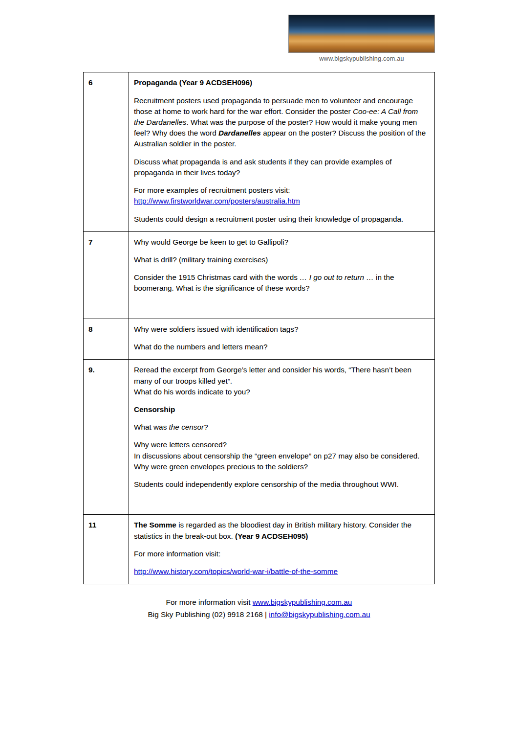www.bigskypublishing.com.au
| 6 | Propaganda (Year 9 ACDSEH096) Recruitment posters used propaganda to persuade men to volunteer and encourage those at home to work hard for the war effort. Consider the poster Coo-ee: A Call from the Dardanelles . What was the purpose of the poster? How would it make young men feel? Why does the word Dardanelles appear on the poster? Discuss the position of the Australian soldier in the poster. Discuss what propaganda is and ask students if they can provide examples of propaganda in their lives today? For more examples of recruitment posters visit: http://www.firstworldwar.com/posters/australia.htm Students could design a recruitment poster using their knowledge of propaganda. |
| 7 | Why would George be keen to get to Gallipoli? What is drill? (military training exercises) Consider the 1915 Christmas card with the words … I go out to return … in the boomerang. What is the significance of these words? |
| 8 | Why were soldiers issued with identification tags? What do the numbers and letters mean? |
| 9. | Reread the excerpt from George’s letter and consider his words, “There hasn’t been many of our troops killed yet”. What do his words indicate to you? Censorship What was the censor ? Why were letters censored? In discussions about censorship the “green envelope” on p27 may also be considered. Why were green envelopes precious to the soldiers? Students could independently explore censorship of the media throughout WWI. |
| 11 | The Somme is regarded as the bloodiest day in British military history. Consider the statistics in the break-out box. (Year 9 ACDSEH095) For more information visit: http://www.history.com/topics/world-war-i/battle-of-the-somme |
For more information visit www.bigskypublishing.com.au
Big Sky Publishing (02) 9918 2168 | info@bigskypublishing.com.au